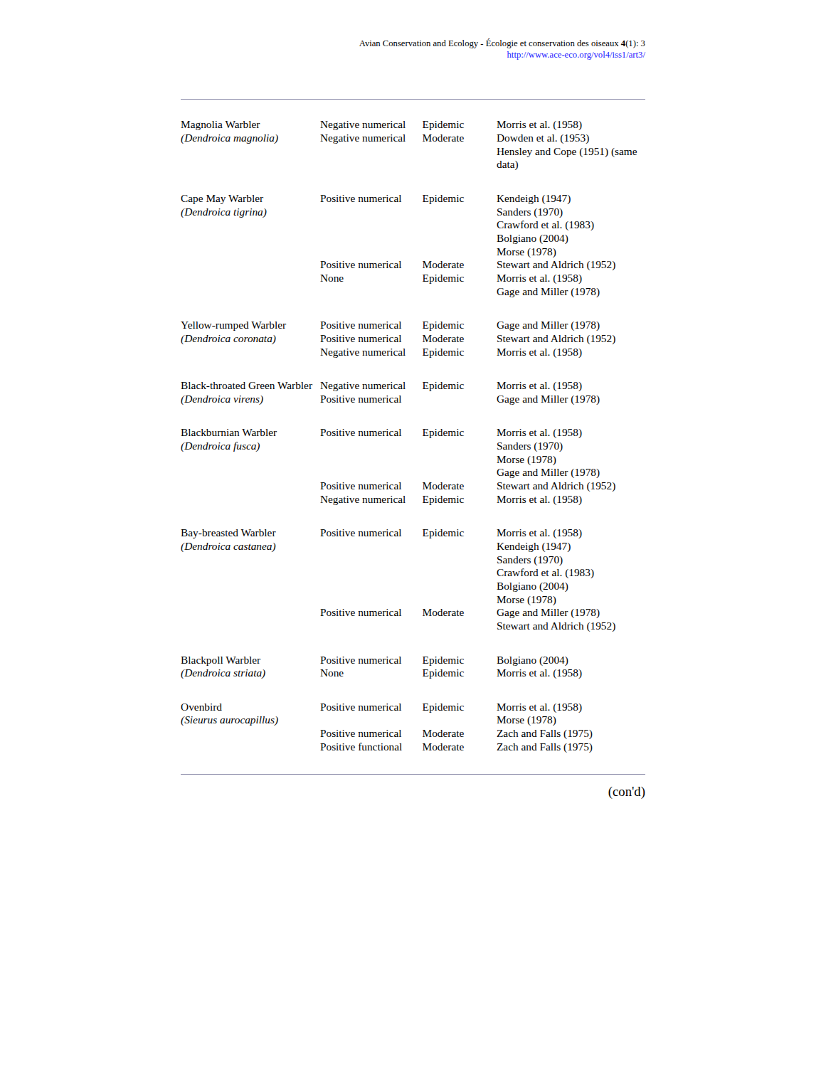Avian Conservation and Ecology - Écologie et conservation des oiseaux 4(1): 3
http://www.ace-eco.org/vol4/iss1/art3/
| Magnolia Warbler (Dendroica magnolia) | Negative numerical Negative numerical | Epidemic Moderate | Morris et al. (1958) Dowden et al. (1953) Hensley and Cope (1951) (same data) |
| Cape May Warbler (Dendroica tigrina) | Positive numerical Positive numerical None | Epidemic Moderate Epidemic | Kendeigh (1947) Sanders (1970) Crawford et al. (1983) Bolgiano (2004) Morse (1978) Stewart and Aldrich (1952) Morris et al. (1958) Gage and Miller (1978) |
| Yellow-rumped Warbler (Dendroica coronata) | Positive numerical Positive numerical Negative numerical | Epidemic Moderate Epidemic | Gage and Miller (1978) Stewart and Aldrich (1952) Morris et al. (1958) |
| Black-throated Green Warbler (Dendroica virens) | Negative numerical Positive numerical | Epidemic | Morris et al. (1958) Gage and Miller (1978) |
| Blackburnian Warbler (Dendroica fusca) | Positive numerical Positive numerical Negative numerical | Epidemic Moderate Epidemic | Morris et al. (1958) Sanders (1970) Morse (1978) Gage and Miller (1978) Stewart and Aldrich (1952) Morris et al. (1958) |
| Bay-breasted Warbler (Dendroica castanea) | Positive numerical Positive numerical | Epidemic Moderate | Morris et al. (1958) Kendeigh (1947) Sanders (1970) Crawford et al. (1983) Bolgiano (2004) Morse (1978) Gage and Miller (1978) Stewart and Aldrich (1952) |
| Blackpoll Warbler (Dendroica striata) | Positive numerical None | Epidemic Epidemic | Bolgiano (2004) Morris et al. (1958) |
| Ovenbird (Sieurus aurocapillus) | Positive numerical Positive numerical Positive functional | Epidemic Moderate Moderate | Morris et al. (1958) Morse (1978) Zach and Falls (1975) Zach and Falls (1975) |
(con'd)